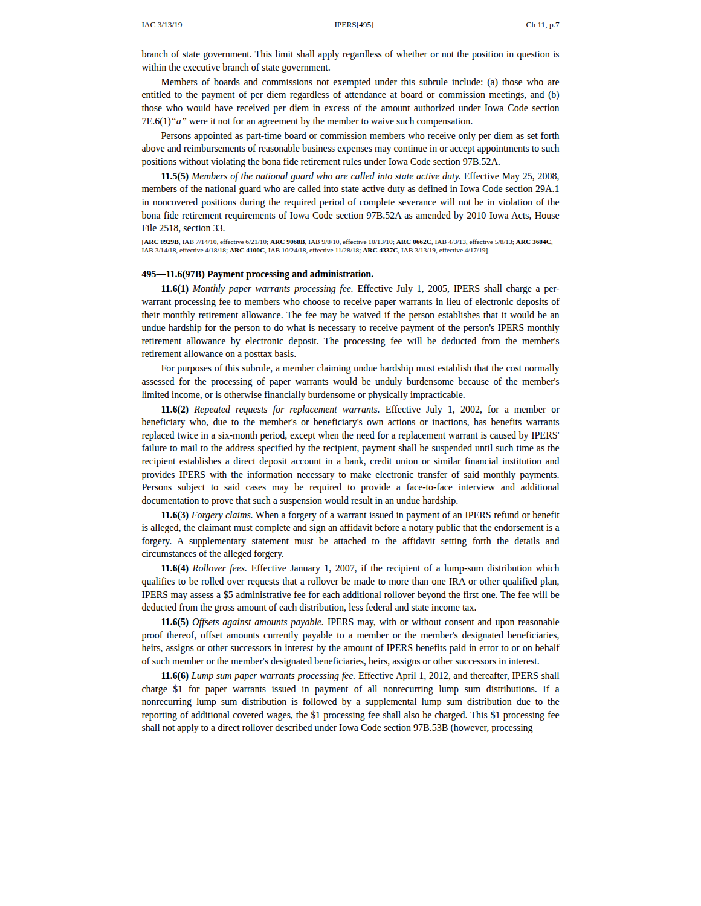IAC 3/13/19
IPERS[495]
Ch 11, p.7
branch of state government. This limit shall apply regardless of whether or not the position in question is within the executive branch of state government.
Members of boards and commissions not exempted under this subrule include: (a) those who are entitled to the payment of per diem regardless of attendance at board or commission meetings, and (b) those who would have received per diem in excess of the amount authorized under Iowa Code section 7E.6(1)“a” were it not for an agreement by the member to waive such compensation.
Persons appointed as part-time board or commission members who receive only per diem as set forth above and reimbursements of reasonable business expenses may continue in or accept appointments to such positions without violating the bona fide retirement rules under Iowa Code section 97B.52A.
11.5(5) Members of the national guard who are called into state active duty. Effective May 25, 2008, members of the national guard who are called into state active duty as defined in Iowa Code section 29A.1 in noncovered positions during the required period of complete severance will not be in violation of the bona fide retirement requirements of Iowa Code section 97B.52A as amended by 2010 Iowa Acts, House File 2518, section 33.
[ARC 8929B, IAB 7/14/10, effective 6/21/10; ARC 9068B, IAB 9/8/10, effective 10/13/10; ARC 0662C, IAB 4/3/13, effective 5/8/13; ARC 3684C, IAB 3/14/18, effective 4/18/18; ARC 4100C, IAB 10/24/18, effective 11/28/18; ARC 4337C, IAB 3/13/19, effective 4/17/19]
495—11.6(97B) Payment processing and administration.
11.6(1) Monthly paper warrants processing fee. Effective July 1, 2005, IPERS shall charge a per-warrant processing fee to members who choose to receive paper warrants in lieu of electronic deposits of their monthly retirement allowance. The fee may be waived if the person establishes that it would be an undue hardship for the person to do what is necessary to receive payment of the person's IPERS monthly retirement allowance by electronic deposit. The processing fee will be deducted from the member's retirement allowance on a posttax basis.
For purposes of this subrule, a member claiming undue hardship must establish that the cost normally assessed for the processing of paper warrants would be unduly burdensome because of the member's limited income, or is otherwise financially burdensome or physically impracticable.
11.6(2) Repeated requests for replacement warrants. Effective July 1, 2002, for a member or beneficiary who, due to the member's or beneficiary's own actions or inactions, has benefits warrants replaced twice in a six-month period, except when the need for a replacement warrant is caused by IPERS' failure to mail to the address specified by the recipient, payment shall be suspended until such time as the recipient establishes a direct deposit account in a bank, credit union or similar financial institution and provides IPERS with the information necessary to make electronic transfer of said monthly payments. Persons subject to said cases may be required to provide a face-to-face interview and additional documentation to prove that such a suspension would result in an undue hardship.
11.6(3) Forgery claims. When a forgery of a warrant issued in payment of an IPERS refund or benefit is alleged, the claimant must complete and sign an affidavit before a notary public that the endorsement is a forgery. A supplementary statement must be attached to the affidavit setting forth the details and circumstances of the alleged forgery.
11.6(4) Rollover fees. Effective January 1, 2007, if the recipient of a lump-sum distribution which qualifies to be rolled over requests that a rollover be made to more than one IRA or other qualified plan, IPERS may assess a $5 administrative fee for each additional rollover beyond the first one. The fee will be deducted from the gross amount of each distribution, less federal and state income tax.
11.6(5) Offsets against amounts payable. IPERS may, with or without consent and upon reasonable proof thereof, offset amounts currently payable to a member or the member's designated beneficiaries, heirs, assigns or other successors in interest by the amount of IPERS benefits paid in error to or on behalf of such member or the member's designated beneficiaries, heirs, assigns or other successors in interest.
11.6(6) Lump sum paper warrants processing fee. Effective April 1, 2012, and thereafter, IPERS shall charge $1 for paper warrants issued in payment of all nonrecurring lump sum distributions. If a nonrecurring lump sum distribution is followed by a supplemental lump sum distribution due to the reporting of additional covered wages, the $1 processing fee shall also be charged. This $1 processing fee shall not apply to a direct rollover described under Iowa Code section 97B.53B (however, processing